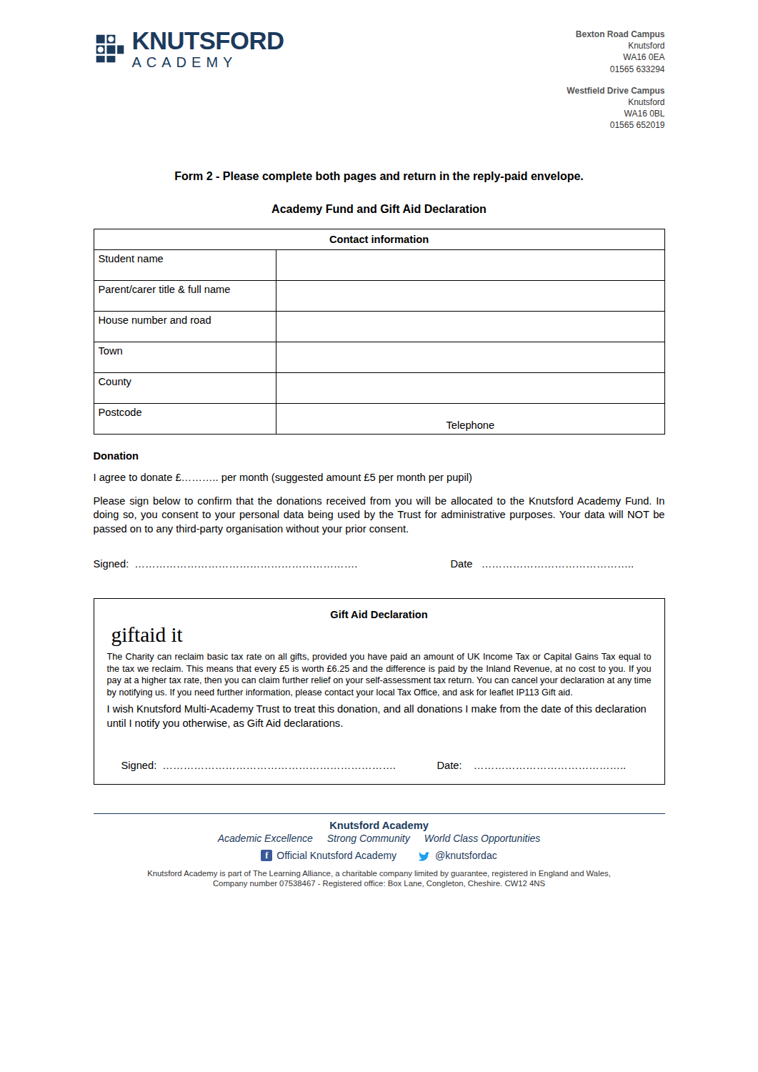KNUTSFORD ACADEMY
Bexton Road Campus
Knutsford
WA16 0EA
01565 633294
Westfield Drive Campus
Knutsford
WA16 0BL
01565 652019
Form 2 - Please complete both pages and return in the reply-paid envelope.
Academy Fund and Gift Aid Declaration
| Contact information |
| --- |
| Student name | |
| Parent/carer title & full name | |
| House number and road | |
| Town | |
| County | |
| Postcode | Telephone |
Donation
I agree to donate £……….. per month (suggested amount £5 per month per pupil)
Please sign below to confirm that the donations received from you will be allocated to the Knutsford Academy Fund. In doing so, you consent to your personal data being used by the Trust for administrative purposes. Your data will NOT be passed on to any third-party organisation without your prior consent.
Signed: ……………………………………………………….
Date ……………………………………..
Gift Aid Declaration
giftaid it
The Charity can reclaim basic tax rate on all gifts, provided you have paid an amount of UK Income Tax or Capital Gains Tax equal to the tax we reclaim. This means that every £5 is worth £6.25 and the difference is paid by the Inland Revenue, at no cost to you. If you pay at a higher tax rate, then you can claim further relief on your self-assessment tax return. You can cancel your declaration at any time by notifying us. If you need further information, please contact your local Tax Office, and ask for leaflet IP113 Gift aid.
I wish Knutsford Multi-Academy Trust to treat this donation, and all donations I make from the date of this declaration until I notify you otherwise, as Gift Aid declarations.
Signed: ………………………………………………………….
Date: ……………………………………..
Knutsford Academy
Academic Excellence Strong Community World Class Opportunities
fOfficial Knutsford Academy
@knutsfordac
Knutsford Academy is part of The Learning Alliance, a charitable company limited by guarantee, registered in England and Wales,
Company number 07538467 - Registered office: Box Lane, Congleton, Cheshire. CW12 4NS